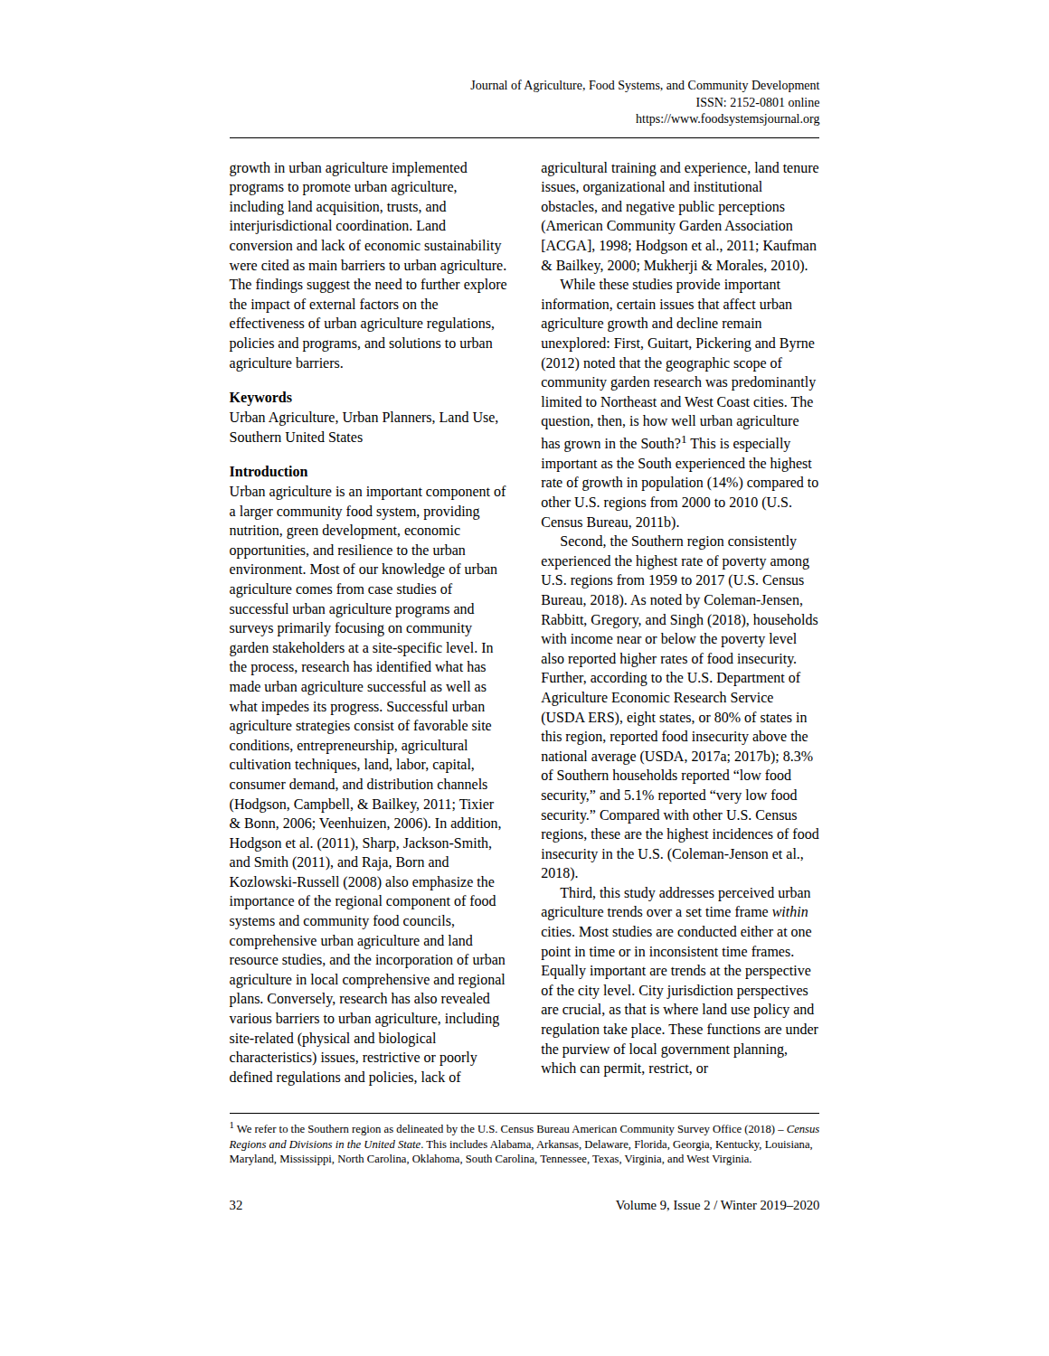Journal of Agriculture, Food Systems, and Community Development
ISSN: 2152-0801 online
https://www.foodsystemsjournal.org
growth in urban agriculture implemented programs to promote urban agriculture, including land acquisition, trusts, and interjurisdictional coordination. Land conversion and lack of economic sustainability were cited as main barriers to urban agriculture. The findings suggest the need to further explore the impact of external factors on the effectiveness of urban agriculture regulations, policies and programs, and solutions to urban agriculture barriers.
Keywords
Urban Agriculture, Urban Planners, Land Use, Southern United States
Introduction
Urban agriculture is an important component of a larger community food system, providing nutrition, green development, economic opportunities, and resilience to the urban environment. Most of our knowledge of urban agriculture comes from case studies of successful urban agriculture programs and surveys primarily focusing on community garden stakeholders at a site-specific level. In the process, research has identified what has made urban agriculture successful as well as what impedes its progress. Successful urban agriculture strategies consist of favorable site conditions, entrepreneurship, agricultural cultivation techniques, land, labor, capital, consumer demand, and distribution channels (Hodgson, Campbell, & Bailkey, 2011; Tixier & Bonn, 2006; Veenhuizen, 2006). In addition, Hodgson et al. (2011), Sharp, Jackson-Smith, and Smith (2011), and Raja, Born and Kozlowski-Russell (2008) also emphasize the importance of the regional component of food systems and community food councils, comprehensive urban agriculture and land resource studies, and the incorporation of urban agriculture in local comprehensive and regional plans. Conversely, research has also revealed various barriers to urban agriculture, including site-related (physical and biological characteristics) issues, restrictive or poorly defined regulations and policies, lack of agricultural training and experience, land tenure issues, organizational and institutional obstacles, and negative public perceptions (American Community Garden Association [ACGA], 1998; Hodgson et al., 2011; Kaufman & Bailkey, 2000; Mukherji & Morales, 2010).
While these studies provide important information, certain issues that affect urban agriculture growth and decline remain unexplored: First, Guitart, Pickering and Byrne (2012) noted that the geographic scope of community garden research was predominantly limited to Northeast and West Coast cities. The question, then, is how well urban agriculture has grown in the South?1 This is especially important as the South experienced the highest rate of growth in population (14%) compared to other U.S. regions from 2000 to 2010 (U.S. Census Bureau, 2011b).
Second, the Southern region consistently experienced the highest rate of poverty among U.S. regions from 1959 to 2017 (U.S. Census Bureau, 2018). As noted by Coleman-Jensen, Rabbitt, Gregory, and Singh (2018), households with income near or below the poverty level also reported higher rates of food insecurity. Further, according to the U.S. Department of Agriculture Economic Research Service (USDA ERS), eight states, or 80% of states in this region, reported food insecurity above the national average (USDA, 2017a; 2017b); 8.3% of Southern households reported “low food security,” and 5.1% reported “very low food security.” Compared with other U.S. Census regions, these are the highest incidences of food insecurity in the U.S. (Coleman-Jenson et al., 2018).
Third, this study addresses perceived urban agriculture trends over a set time frame within cities. Most studies are conducted either at one point in time or in inconsistent time frames. Equally important are trends at the perspective of the city level. City jurisdiction perspectives are crucial, as that is where land use policy and regulation take place. These functions are under the purview of local government planning, which can permit, restrict, or
1 We refer to the Southern region as delineated by the U.S. Census Bureau American Community Survey Office (2018) – Census Regions and Divisions in the United State. This includes Alabama, Arkansas, Delaware, Florida, Georgia, Kentucky, Louisiana, Maryland, Mississippi, North Carolina, Oklahoma, South Carolina, Tennessee, Texas, Virginia, and West Virginia.
32
Volume 9, Issue 2 / Winter 2019–2020